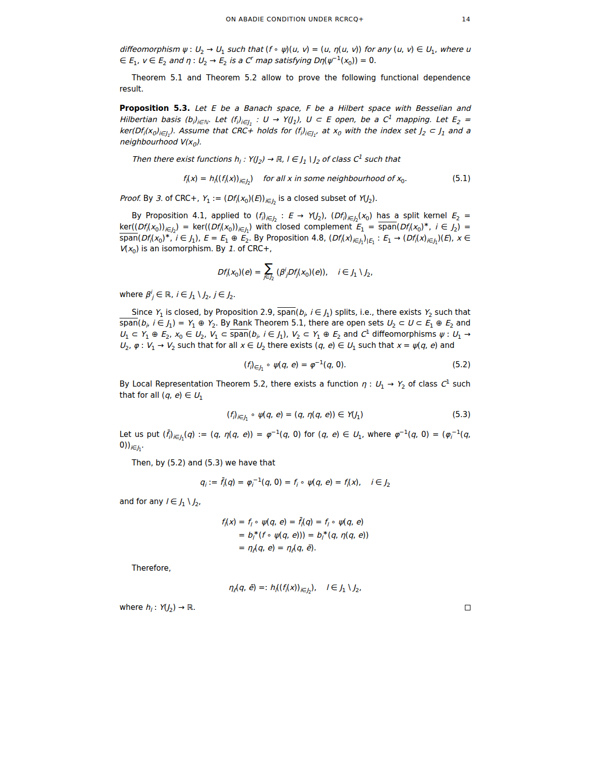On Abadie condition under RCRCQ+ 14
diffeomorphism ψ : U2 → U1 such that (f ∘ ψ)(u, v) = (u, η(u, v)) for any (u, v) ∈ U1, where u ∈ E1, v ∈ E2 and η : U2 → E2 is a Cr map satisfying Dη(ψ−1(x0)) = 0.
Theorem 5.1 and Theorem 5.2 allow to prove the following functional dependence result.
Proposition 5.3. Let E be a Banach space, F be a Hilbert space with Besselian and Hilbertian basis (bi)i∈ℕ. Let (fi)i∈J1 : U → Y(J1), U ⊂ E open, be a C1 mapping. Let E2 = ker(Dfi(x0)i∈J1). Assume that CRC+ holds for (fi)i∈J1, at x0 with the index set J2 ⊂ J1 and a neighbourhood V(x0).
Then there exist functions hl : Y(J2) → ℝ, l ∈ J1 \ J2 of class C1 such that
fl(x) = hl((fi(x))i∈J2) for all x in some neighbourhood of x0. (5.1)
Proof. By 3. of CRC+, Y1 := (Dfi(x0)(E))i∈J2 is a closed subset of Y(J2).
By Proposition 4.1, applied to (fi)i∈J2 : E → Y(J2), (Dfi)i∈J2(x0) has a split kernel E2 = ker((Dfi(x0))i∈J2) = ker((Dfi(x0))i∈J1) with closed complement E1 = span(Dfi(x0)∗, i ∈ J2) = span(Dfi(x0)∗, i ∈ J1), E = E1 ⊕ E2. By Proposition 4.8, (Dfi(x)i∈J1)|E1 : E1 → (Dfi(x)i∈J1)(E), x ∈ V(x0) is an isomorphism. By 1. of CRC+,
Dfi(x0)(e) = ∑j∈J2 (βij Dfj(x0)(e)), i ∈ J1 \ J2,
where βij ∈ ℝ, i ∈ J1 \ J2, j ∈ J2.
Since Y1 is closed, by Proposition 2.9, span(bi, i ∈ J1) splits, i.e., there exists Y2 such that span(bi, i ∈ J1) = Y1 ⊕ Y2. By Rank Theorem 5.1, there are open sets U2 ⊂ U ⊂ E1 ⊕ E2 and U1 ⊂ Y1 ⊕ E2, x0 ∈ U2, V1 ⊂ span(bi, i ∈ J1), V2 ⊂ Y1 ⊕ E2 and C1 diffeomorphisms ψ : U1 → U2, φ : V1 → V2 such that for all x ∈ U2 there exists (q, e) ∈ U1 such that x = ψ(q, e) and
(fi)∈J1 ∘ ψ(q, e) = φ−1(q, 0). (5.2)
By Local Representation Theorem 5.2, there exists a function η : U1 → Y2 of class C1 such that for all (q, e) ∈ U1
(fi)i∈J1 ∘ ψ(q, e) = (q, η(q, e)) ∈ Y(J1) (5.3)
Let us put (f̄i)i∈J1(q) := (q, η(q, e)) = φ−1(q, 0) for (q, e) ∈ U1, where φ−1(q, 0) = (φi−1(q, 0))i∈J1.
Then, by (5.2) and (5.3) we have that
qi := f̄i(q) = φi−1(q, 0) = fi ∘ ψ(q, e) = fi(x), i ∈ J2
and for any l ∈ J1 \ J2,
fl(x) =
fl ∘ ψ(q, e) = f̄l(q) = fl ∘ ψ(q, e)
=
bl∗(f ∘ ψ(q, e))) = bl∗(q, η(q, e))
=
ηℓ(q, e) = ηℓ(q, ē).
Therefore,
ηℓ(q, ē) =: hl((fi(x))i∈J2), l ∈ J1 \ J2,
where hl : Y(J2) → ℝ.